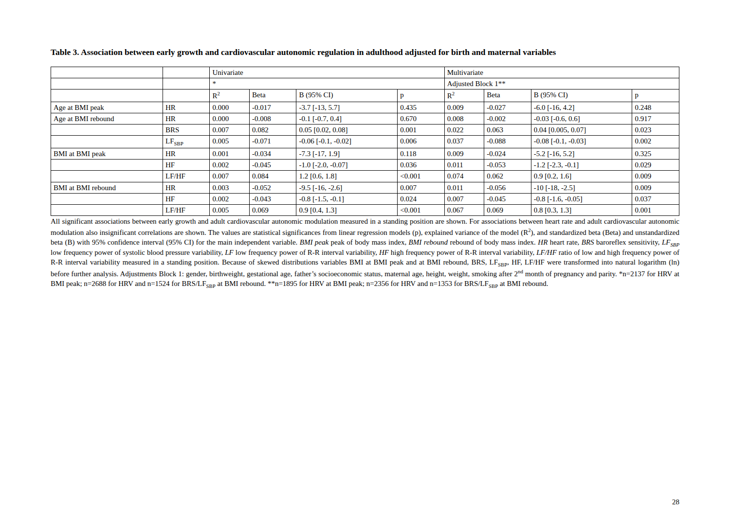Table 3. Association between early growth and cardiovascular autonomic regulation in adulthood adjusted for birth and maternal variables
| | | Univariate | Multivariate |
| | | * | Adjusted Block 1** |
| | | R 2 | Beta | B (95% CI) | p | R 2 | Beta | B (95% CI) | p |
| Age at BMI peak | HR | 0.000 | -0.017 | -3.7 [-13, 5.7] | 0.435 | 0.009 | -0.027 | -6.0 [-16, 4.2] | 0.248 |
| Age at BMI rebound | HR | 0.000 | -0.008 | -0.1 [-0.7, 0.4] | 0.670 | 0.008 | -0.002 | -0.03 [-0.6, 0.6] | 0.917 |
| | BRS | 0.007 | 0.082 | 0.05 [0.02, 0.08] | 0.001 | 0.022 | 0.063 | 0.04 [0.005, 0.07] | 0.023 |
| | LF SBP | 0.005 | -0.071 | -0.06 [-0.1, -0.02] | 0.006 | 0.037 | -0.088 | -0.08 [-0.1, -0.03] | 0.002 |
| BMI at BMI peak | HR | 0.001 | -0.034 | -7.3 [-17, 1.9] | 0.118 | 0.009 | -0.024 | -5.2 [-16, 5.2] | 0.325 |
| | HF | 0.002 | -0.045 | -1.0 [-2.0, -0.07] | 0.036 | 0.011 | -0.053 | -1.2 [-2.3, -0.1] | 0.029 |
| | LF/HF | 0.007 | 0.084 | 1.2 [0.6, 1.8] | <0.001 | 0.074 | 0.062 | 0.9 [0.2, 1.6] | 0.009 |
| BMI at BMI rebound | HR | 0.003 | -0.052 | -9.5 [-16, -2.6] | 0.007 | 0.011 | -0.056 | -10 [-18, -2.5] | 0.009 |
| | HF | 0.002 | -0.043 | -0.8 [-1.5, -0.1] | 0.024 | 0.007 | -0.045 | -0.8 [-1.6, -0.05] | 0.037 |
| | LF/HF | 0.005 | 0.069 | 0.9 [0.4, 1.3] | <0.001 | 0.067 | 0.069 | 0.8 [0.3, 1.3] | 0.001 |
All significant associations between early growth and adult cardiovascular autonomic modulation measured in a standing position are shown. For associations between heart rate and adult cardiovascular autonomic modulation also insignificant correlations are shown. The values are statistical significances from linear regression models (p), explained variance of the model (R2), and standardized beta (Beta) and unstandardized beta (B) with 95% confidence interval (95% CI) for the main independent variable. BMI peak peak of body mass index, BMI rebound rebound of body mass index. HR heart rate, BRS baroreflex sensitivity, LFSBP low frequency power of systolic blood pressure variability, LF low frequency power of R-R interval variability, HF high frequency power of R-R interval variability, LF/HF ratio of low and high frequency power of R-R interval variability measured in a standing position. Because of skewed distributions variables BMI at BMI peak and at BMI rebound, BRS, LFSBP, HF, LF/HF were transformed into natural logarithm (ln) before further analysis. Adjustments Block 1: gender, birthweight, gestational age, father’s socioeconomic status, maternal age, height, weight, smoking after 2nd month of pregnancy and parity. *n=2137 for HRV at BMI peak; n=2688 for HRV and n=1524 for BRS/LFSBP at BMI rebound. **n=1895 for HRV at BMI peak; n=2356 for HRV and n=1353 for BRS/LFSBP at BMI rebound.
28